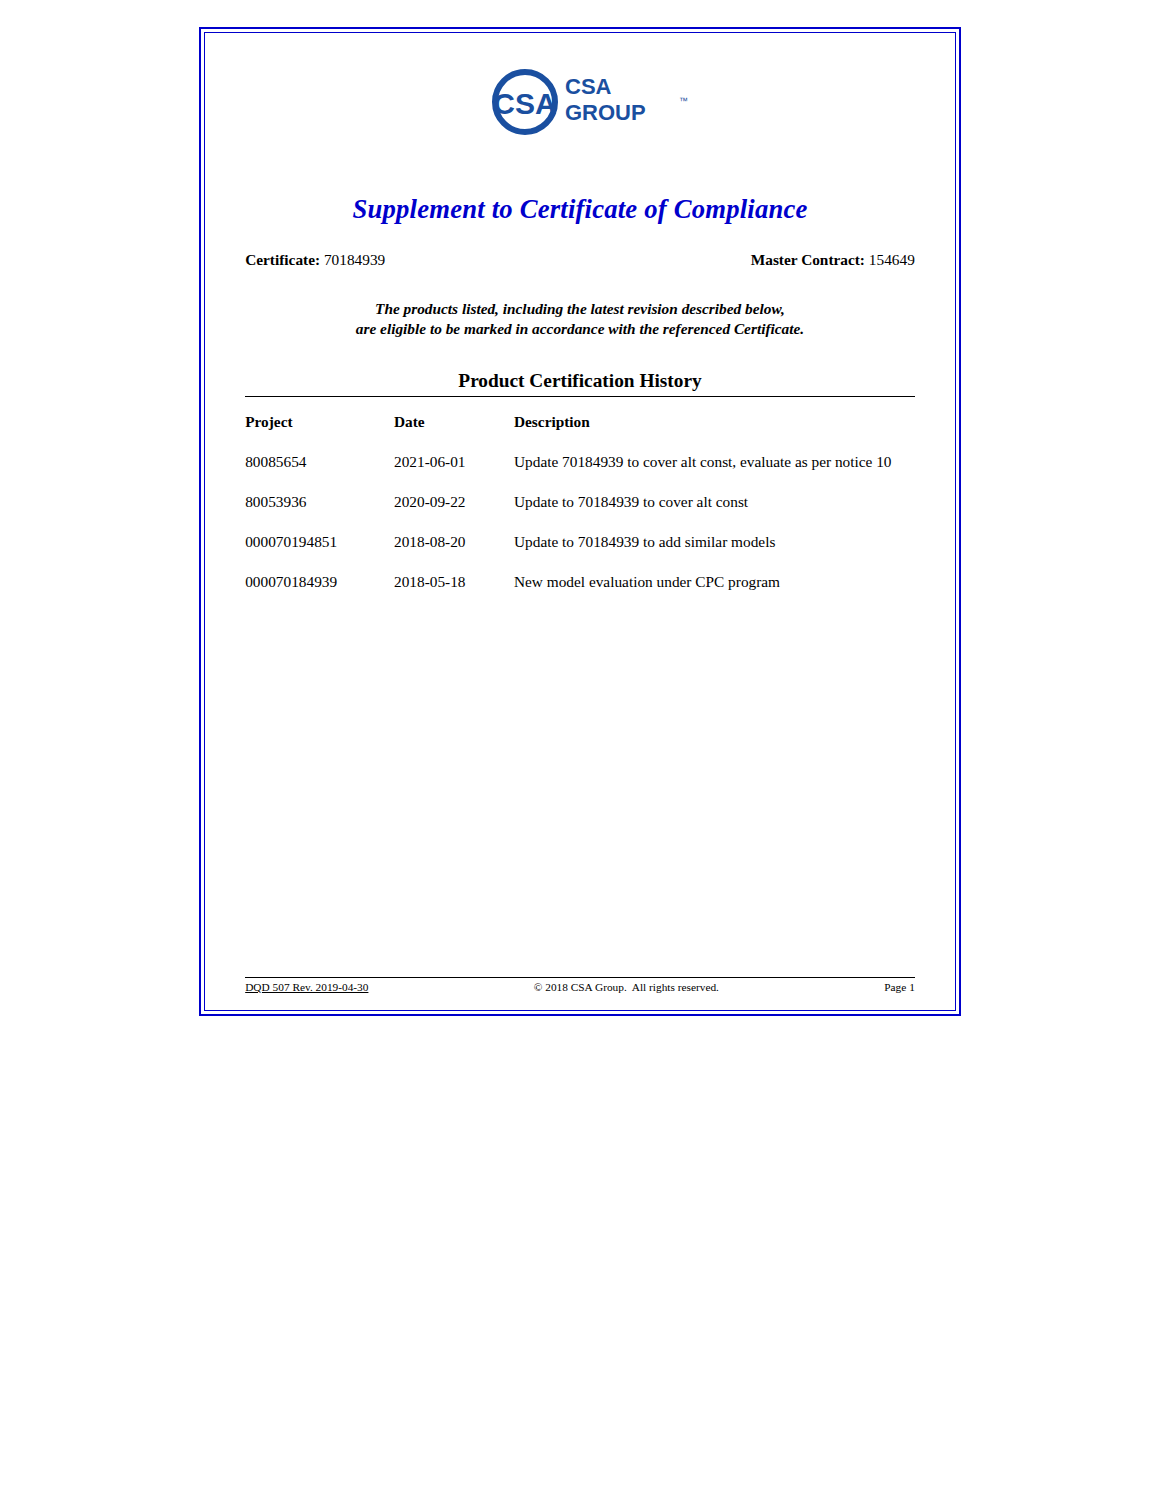CSA CSA GROUP ™
Supplement to Certificate of Compliance
Certificate: 70184939
Master Contract: 154649
The products listed, including the latest revision described below,
are eligible to be marked in accordance with the referenced Certificate.
Product Certification History
| Project | Date | Description |
| --- | --- | --- |
| 80085654 | 2021-06-01 | Update 70184939 to cover alt const, evaluate as per notice 10 |
| 80053936 | 2020-09-22 | Update to 70184939 to cover alt const |
| 000070194851 | 2018-08-20 | Update to 70184939 to add similar models |
| 000070184939 | 2018-05-18 | New model evaluation under CPC program |
DQD 507 Rev. 2019-04-30
© 2018 CSA Group. All rights reserved.
Page 1